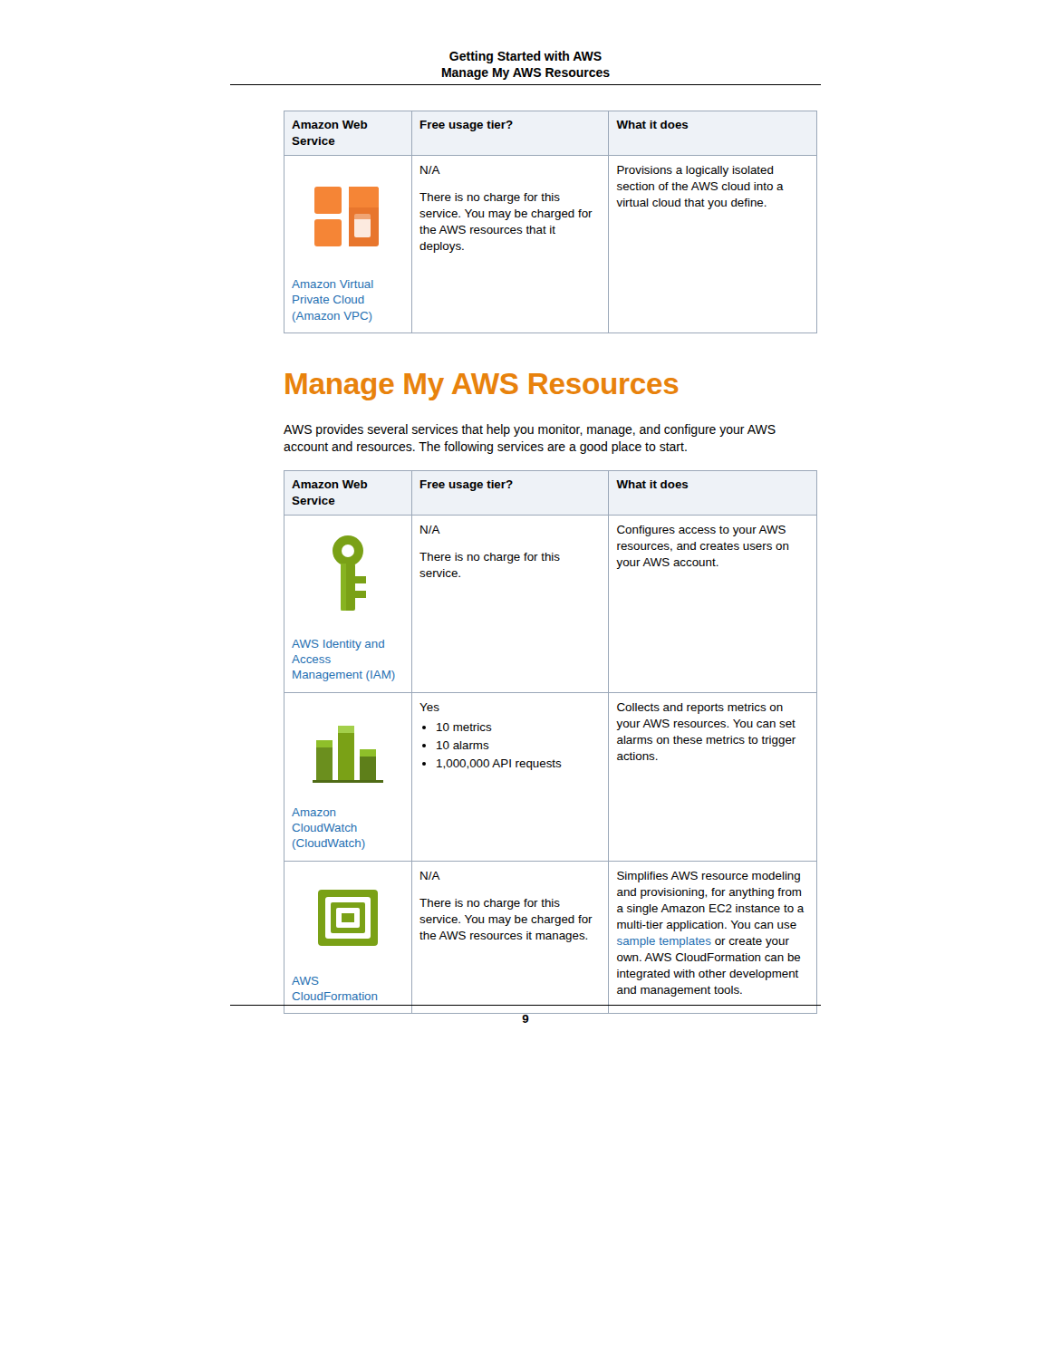Getting Started with AWS
Manage My AWS Resources
| Amazon Web Service | Free usage tier? | What it does |
| --- | --- | --- |
| Amazon Virtual Private Cloud (Amazon VPC) | N/A There is no charge for this service. You may be charged for the AWS resources that it deploys. | Provisions a logically isolated section of the AWS cloud into a virtual cloud that you define. |
Manage My AWS Resources
AWS provides several services that help you monitor, manage, and configure your AWS account and resources. The following services are a good place to start.
| Amazon Web Service | Free usage tier? | What it does |
| --- | --- | --- |
| AWS Identity and Access Management (IAM) | N/A There is no charge for this service. | Configures access to your AWS resources, and creates users on your AWS account. |
| Amazon CloudWatch (CloudWatch) | Yes 10 metrics 10 alarms 1,000,000 API requests | Collects and reports metrics on your AWS resources. You can set alarms on these metrics to trigger actions. |
| AWS CloudFormation | N/A There is no charge for this service. You may be charged for the AWS resources it manages. | Simplifies AWS resource modeling and provisioning, for anything from a single Amazon EC2 instance to a multi-tier application. You can use sample templates or create your own. AWS CloudFormation can be integrated with other development and management tools. |
9